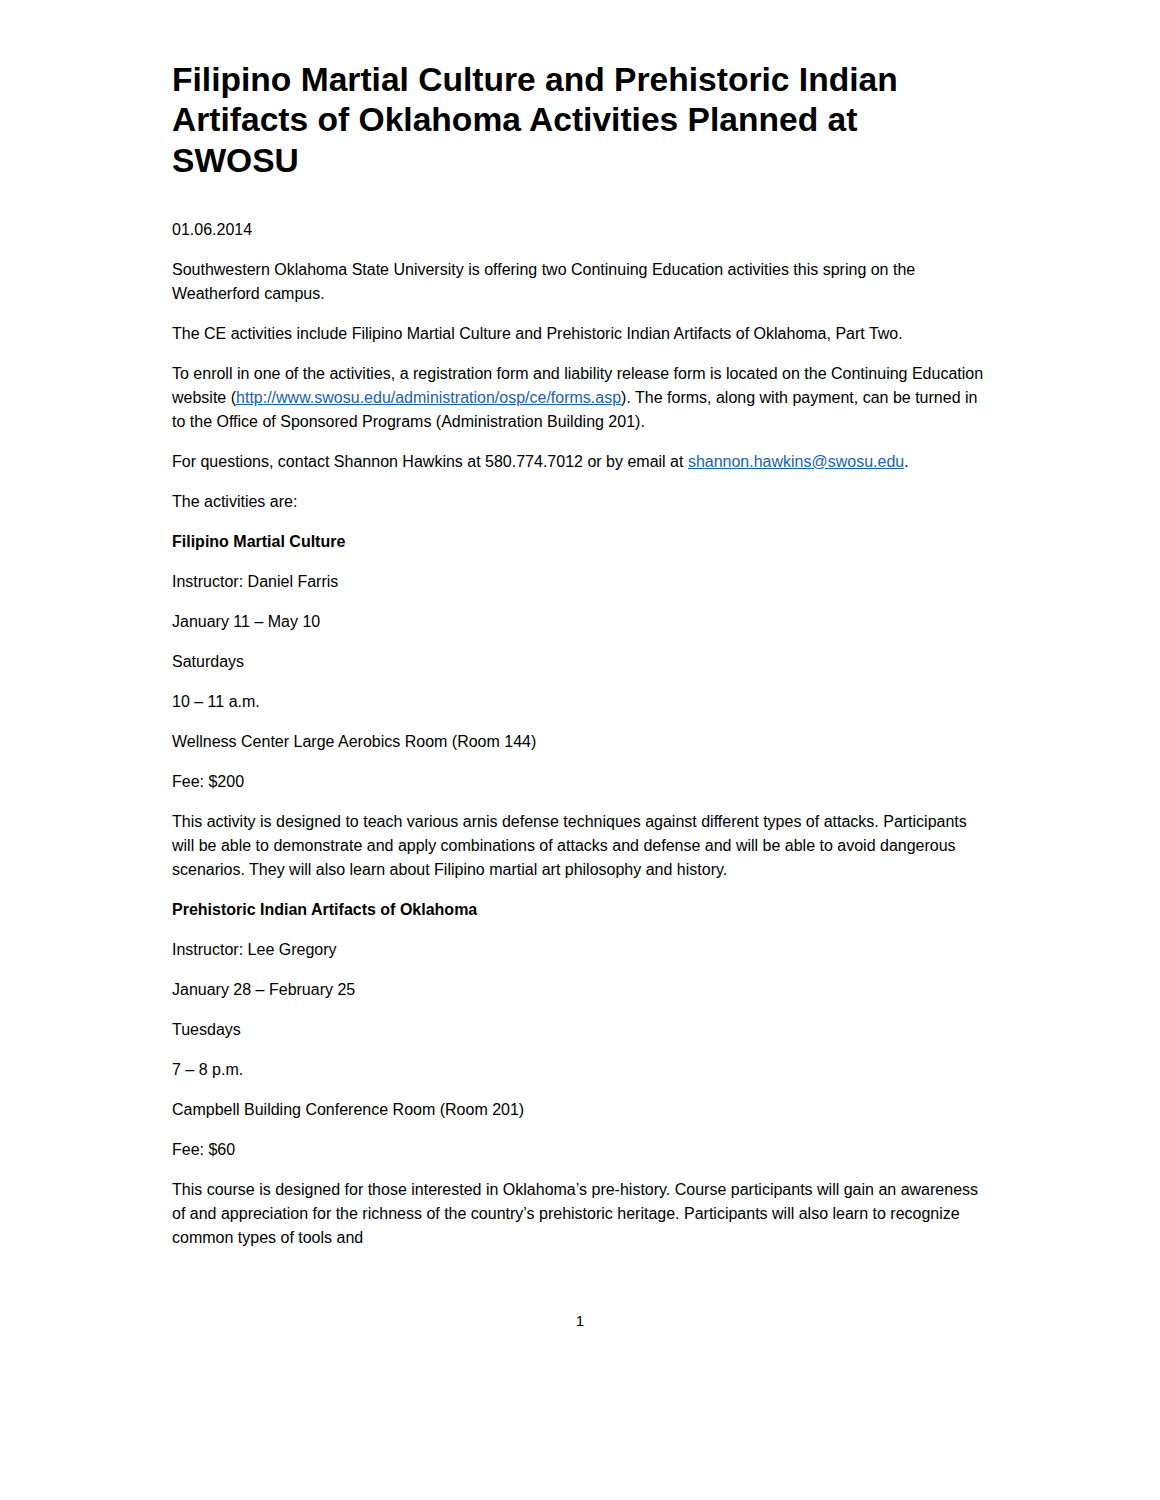Filipino Martial Culture and Prehistoric Indian Artifacts of Oklahoma Activities Planned at SWOSU
01.06.2014
Southwestern Oklahoma State University is offering two Continuing Education activities this spring on the Weatherford campus.
The CE activities include Filipino Martial Culture and Prehistoric Indian Artifacts of Oklahoma, Part Two.
To enroll in one of the activities, a registration form and liability release form is located on the Continuing Education website (http://www.swosu.edu/administration/osp/ce/forms.asp). The forms, along with payment, can be turned in to the Office of Sponsored Programs (Administration Building 201).
For questions, contact Shannon Hawkins at 580.774.7012 or by email at shannon.hawkins@swosu.edu.
The activities are:
Filipino Martial Culture
Instructor: Daniel Farris
January 11 – May 10
Saturdays
10 – 11 a.m.
Wellness Center Large Aerobics Room (Room 144)
Fee: $200
This activity is designed to teach various arnis defense techniques against different types of attacks. Participants will be able to demonstrate and apply combinations of attacks and defense and will be able to avoid dangerous scenarios. They will also learn about Filipino martial art philosophy and history.
Prehistoric Indian Artifacts of Oklahoma
Instructor: Lee Gregory
January 28 – February 25
Tuesdays
7 – 8 p.m.
Campbell Building Conference Room (Room 201)
Fee: $60
This course is designed for those interested in Oklahoma’s pre-history. Course participants will gain an awareness of and appreciation for the richness of the country’s prehistoric heritage. Participants will also learn to recognize common types of tools and
1